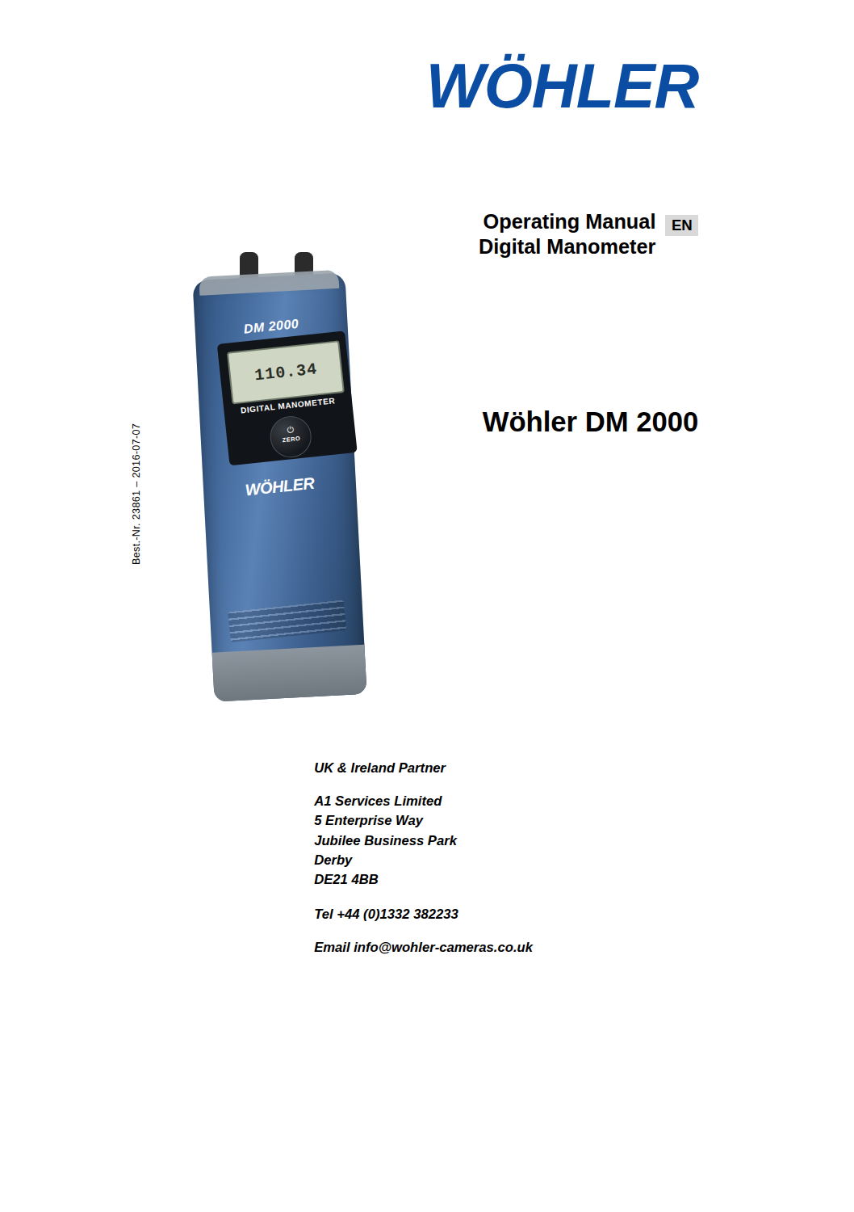WÖHLER
Best.-Nr. 23861 – 2016-07-07
DM 2000
110.34
DIGITAL MANOMETER
⏻ ZERO
WÖHLER
EN
Operating Manual
Digital Manometer
Wöhler DM 2000
UK & Ireland Partner
A1 Services Limited 5 Enterprise Way Jubilee Business Park Derby DE21 4BB
Tel +44 (0)1332 382233
Email info@wohler-cameras.co.uk